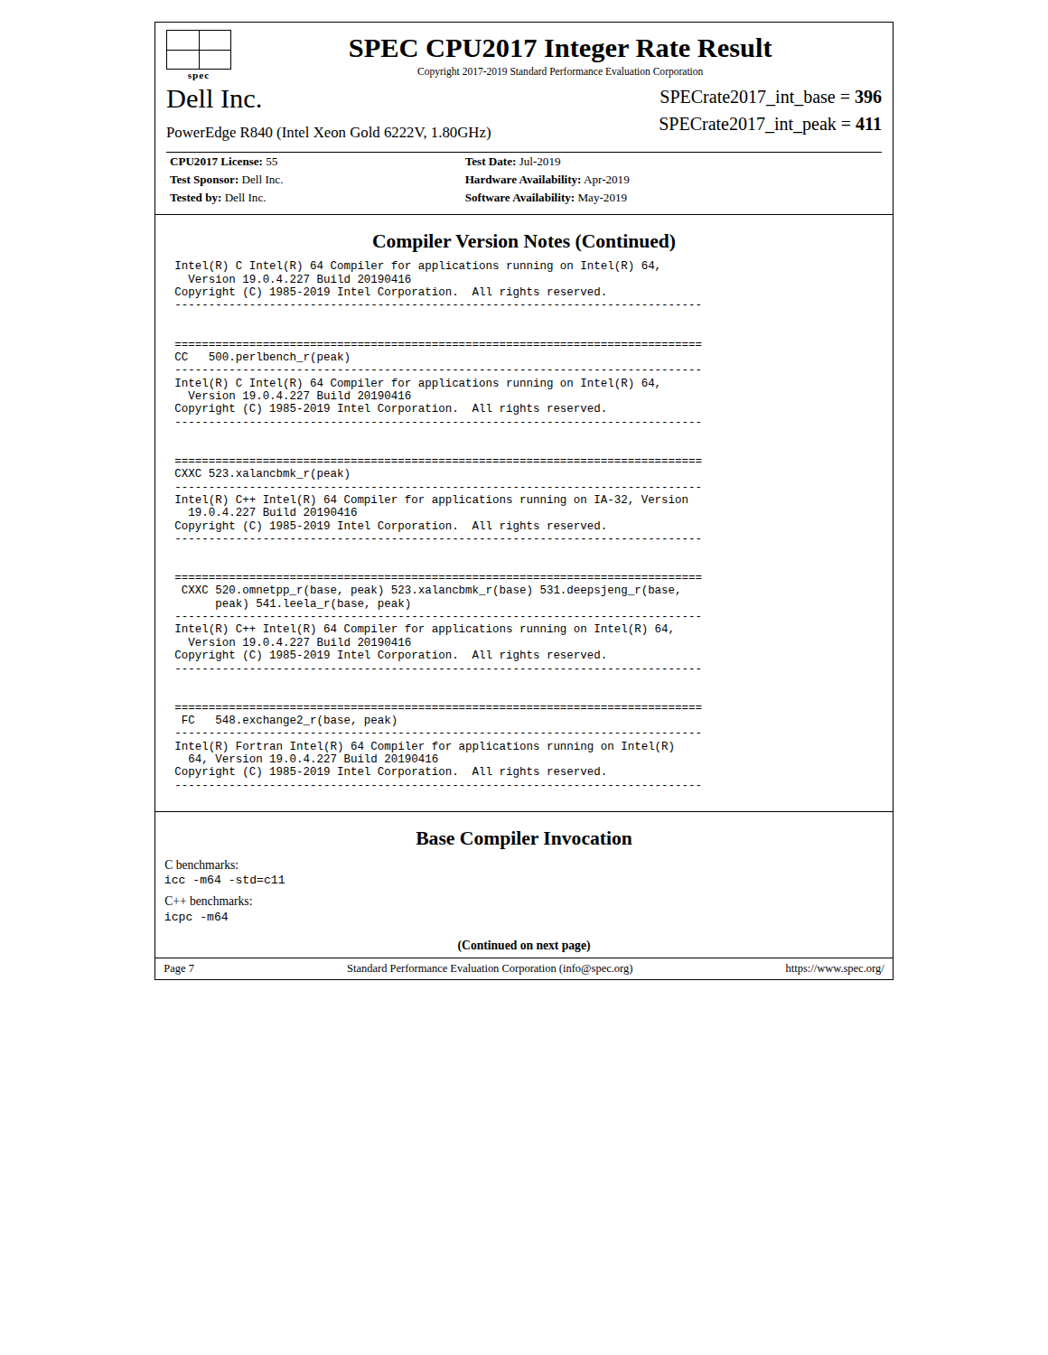spec
SPEC CPU2017 Integer Rate Result
Copyright 2017-2019 Standard Performance Evaluation Corporation
Dell Inc.
PowerEdge R840 (Intel Xeon Gold 6222V, 1.80GHz)
SPECrate2017_int_base = 396
SPECrate2017_int_peak = 411
| CPU2017 License: 55 | Test Date: Jul-2019 |
| Test Sponsor: Dell Inc. | Hardware Availability: Apr-2019 |
| Tested by: Dell Inc. | Software Availability: May-2019 |
Compiler Version Notes (Continued)
Intel(R) C Intel(R) 64 Compiler for applications running on Intel(R) 64,
  Version 19.0.4.227 Build 20190416
Copyright (C) 1985-2019 Intel Corporation.  All rights reserved.
------------------------------------------------------------------------------


==============================================================================
CC   500.perlbench_r(peak)
------------------------------------------------------------------------------
Intel(R) C Intel(R) 64 Compiler for applications running on Intel(R) 64,
  Version 19.0.4.227 Build 20190416
Copyright (C) 1985-2019 Intel Corporation.  All rights reserved.
------------------------------------------------------------------------------


==============================================================================
CXXC 523.xalancbmk_r(peak)
------------------------------------------------------------------------------
Intel(R) C++ Intel(R) 64 Compiler for applications running on IA-32, Version
  19.0.4.227 Build 20190416
Copyright (C) 1985-2019 Intel Corporation.  All rights reserved.
------------------------------------------------------------------------------


==============================================================================
 CXXC 520.omnetpp_r(base, peak) 523.xalancbmk_r(base) 531.deepsjeng_r(base,
      peak) 541.leela_r(base, peak)
------------------------------------------------------------------------------
Intel(R) C++ Intel(R) 64 Compiler for applications running on Intel(R) 64,
  Version 19.0.4.227 Build 20190416
Copyright (C) 1985-2019 Intel Corporation.  All rights reserved.
------------------------------------------------------------------------------


==============================================================================
 FC   548.exchange2_r(base, peak)
------------------------------------------------------------------------------
Intel(R) Fortran Intel(R) 64 Compiler for applications running on Intel(R)
  64, Version 19.0.4.227 Build 20190416
Copyright (C) 1985-2019 Intel Corporation.  All rights reserved.
------------------------------------------------------------------------------
Base Compiler Invocation
C benchmarks:
icc -m64 -std=c11
C++ benchmarks:
icpc -m64
(Continued on next page)
Page 7
Standard Performance Evaluation Corporation (info@spec.org)
https://www.spec.org/